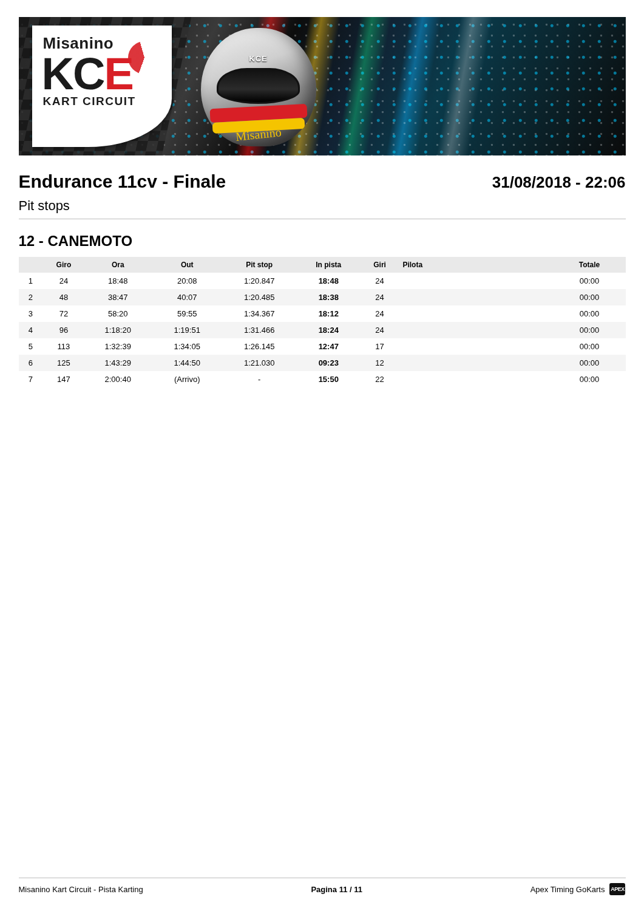KCE
Misanino
Misanino
KCE
KART CIRCUIT
Endurance 11cv - Finale
31/08/2018 - 22:06
Pit stops
12 - CANEMOTO
| | Giro | Ora | Out | Pit stop | In pista | Giri | Pilota | Totale |
| --- | --- | --- | --- | --- | --- | --- | --- | --- |
| 1 | 24 | 18:48 | 20:08 | 1:20.847 | 18:48 | 24 | | 00:00 |
| 2 | 48 | 38:47 | 40:07 | 1:20.485 | 18:38 | 24 | | 00:00 |
| 3 | 72 | 58:20 | 59:55 | 1:34.367 | 18:12 | 24 | | 00:00 |
| 4 | 96 | 1:18:20 | 1:19:51 | 1:31.466 | 18:24 | 24 | | 00:00 |
| 5 | 113 | 1:32:39 | 1:34:05 | 1:26.145 | 12:47 | 17 | | 00:00 |
| 6 | 125 | 1:43:29 | 1:44:50 | 1:21.030 | 09:23 | 12 | | 00:00 |
| 7 | 147 | 2:00:40 | (Arrivo) | - | 15:50 | 22 | | 00:00 |
Misanino Kart Circuit - Pista Karting
Pagina 11 / 11
Apex Timing GoKarts APEX